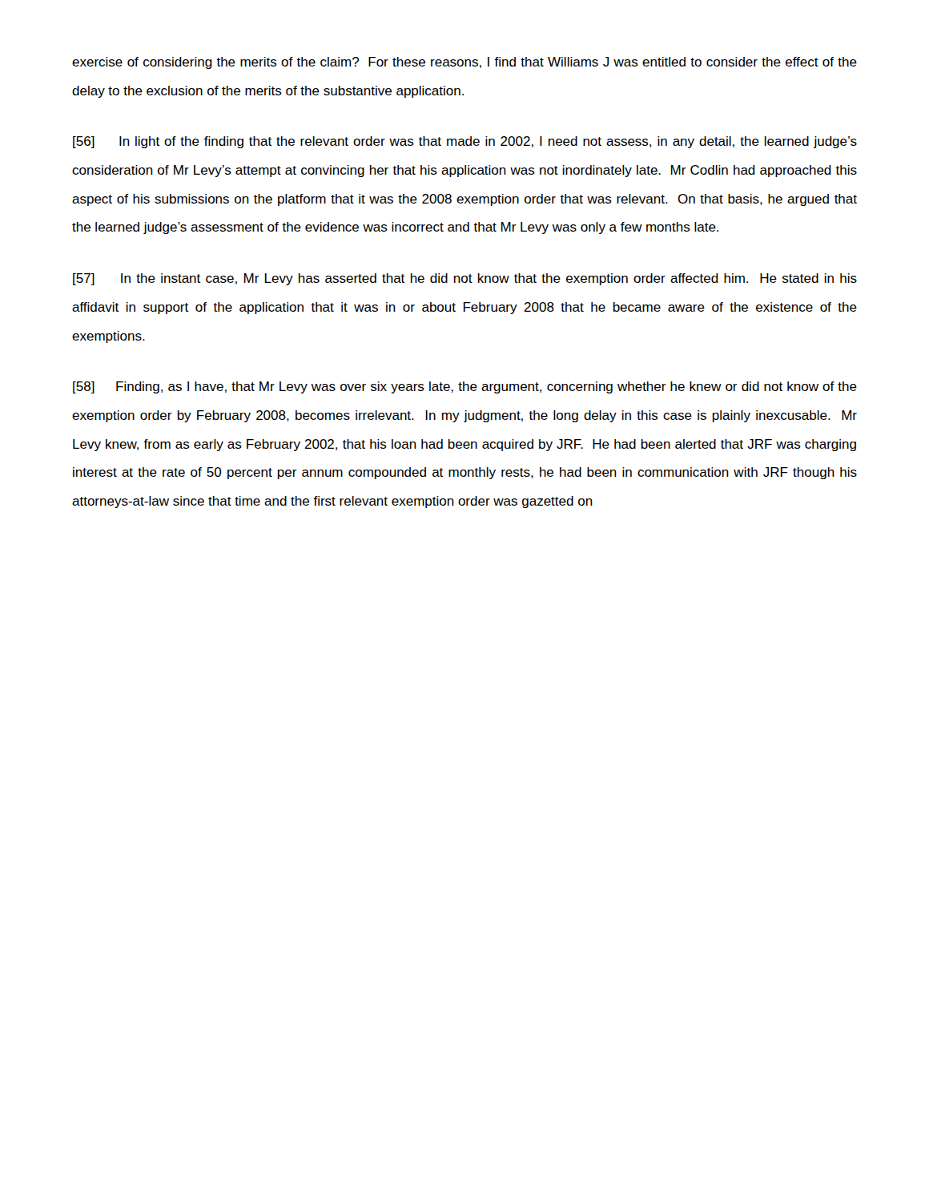exercise of considering the merits of the claim? For these reasons, I find that Williams J was entitled to consider the effect of the delay to the exclusion of the merits of the substantive application.
[56] In light of the finding that the relevant order was that made in 2002, I need not assess, in any detail, the learned judge’s consideration of Mr Levy’s attempt at convincing her that his application was not inordinately late. Mr Codlin had approached this aspect of his submissions on the platform that it was the 2008 exemption order that was relevant. On that basis, he argued that the learned judge’s assessment of the evidence was incorrect and that Mr Levy was only a few months late.
[57] In the instant case, Mr Levy has asserted that he did not know that the exemption order affected him. He stated in his affidavit in support of the application that it was in or about February 2008 that he became aware of the existence of the exemptions.
[58] Finding, as I have, that Mr Levy was over six years late, the argument, concerning whether he knew or did not know of the exemption order by February 2008, becomes irrelevant. In my judgment, the long delay in this case is plainly inexcusable. Mr Levy knew, from as early as February 2002, that his loan had been acquired by JRF. He had been alerted that JRF was charging interest at the rate of 50 percent per annum compounded at monthly rests, he had been in communication with JRF though his attorneys-at-law since that time and the first relevant exemption order was gazetted on